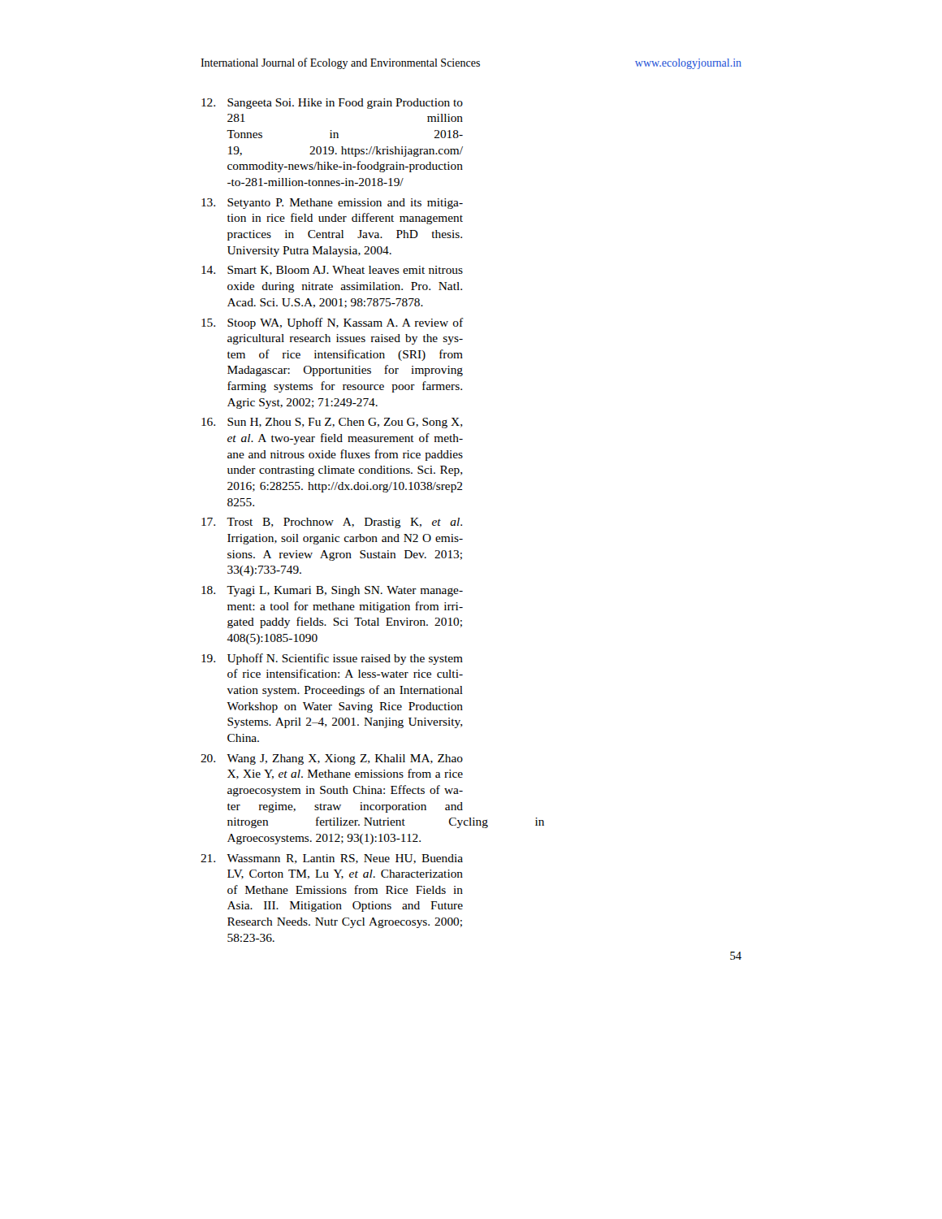International Journal of Ecology and Environmental Sciences www.ecologyjournal.in
12. Sangeeta Soi. Hike in Food grain Production to 281 million Tonnes in 2018-19, 2019. https://krishijagran.com/commodity-news/hike-in-foodgrain-production-to-281-million-tonnes-in-2018-19/
13. Setyanto P. Methane emission and its mitigation in rice field under different management practices in Central Java. PhD thesis. University Putra Malaysia, 2004.
14. Smart K, Bloom AJ. Wheat leaves emit nitrous oxide during nitrate assimilation. Pro. Natl. Acad. Sci. U.S.A, 2001; 98:7875-7878.
15. Stoop WA, Uphoff N, Kassam A. A review of agricultural research issues raised by the system of rice intensification (SRI) from Madagascar: Opportunities for improving farming systems for resource poor farmers. Agric Syst, 2002; 71:249-274.
16. Sun H, Zhou S, Fu Z, Chen G, Zou G, Song X, et al. A two-year field measurement of methane and nitrous oxide fluxes from rice paddies under contrasting climate conditions. Sci. Rep, 2016; 6:28255. http://dx.doi.org/10.1038/srep28255.
17. Trost B, Prochnow A, Drastig K, et al. Irrigation, soil organic carbon and N2 O emissions. A review Agron Sustain Dev. 2013; 33(4):733-749.
18. Tyagi L, Kumari B, Singh SN. Water management: a tool for methane mitigation from irrigated paddy fields. Sci Total Environ. 2010; 408(5):1085-1090
19. Uphoff N. Scientific issue raised by the system of rice intensification: A less-water rice cultivation system. Proceedings of an International Workshop on Water Saving Rice Production Systems. April 2–4, 2001. Nanjing University, China.
20. Wang J, Zhang X, Xiong Z, Khalil MA, Zhao X, Xie Y, et al. Methane emissions from a rice agroecosystem in South China: Effects of water regime, straw incorporation and nitrogen fertilizer. Nutrient Cycling in Agroecosystems. 2012; 93(1):103-112.
21. Wassmann R, Lantin RS, Neue HU, Buendia LV, Corton TM, Lu Y, et al. Characterization of Methane Emissions from Rice Fields in Asia. III. Mitigation Options and Future Research Needs. Nutr Cycl Agroecosys. 2000; 58:23-36.
54